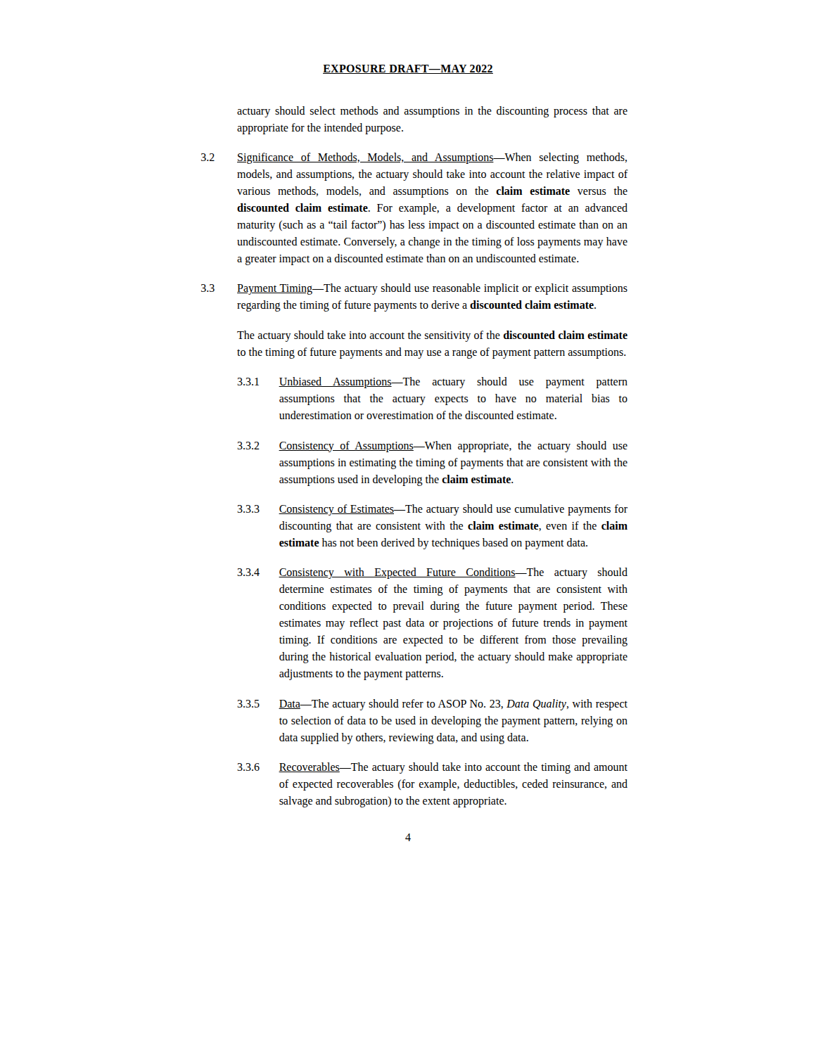EXPOSURE DRAFT—MAY 2022
actuary should select methods and assumptions in the discounting process that are appropriate for the intended purpose.
3.2
Significance of Methods, Models, and Assumptions—When selecting methods, models, and assumptions, the actuary should take into account the relative impact of various methods, models, and assumptions on the claim estimate versus the discounted claim estimate. For example, a development factor at an advanced maturity (such as a “tail factor”) has less impact on a discounted estimate than on an undiscounted estimate. Conversely, a change in the timing of loss payments may have a greater impact on a discounted estimate than on an undiscounted estimate.
3.3
Payment Timing—The actuary should use reasonable implicit or explicit assumptions regarding the timing of future payments to derive a discounted claim estimate.
The actuary should take into account the sensitivity of the discounted claim estimate to the timing of future payments and may use a range of payment pattern assumptions.
3.3.1
Unbiased Assumptions—The actuary should use payment pattern assumptions that the actuary expects to have no material bias to underestimation or overestimation of the discounted estimate.
3.3.2
Consistency of Assumptions—When appropriate, the actuary should use assumptions in estimating the timing of payments that are consistent with the assumptions used in developing the claim estimate.
3.3.3
Consistency of Estimates—The actuary should use cumulative payments for discounting that are consistent with the claim estimate, even if the claim estimate has not been derived by techniques based on payment data.
3.3.4
Consistency with Expected Future Conditions—The actuary should determine estimates of the timing of payments that are consistent with conditions expected to prevail during the future payment period. These estimates may reflect past data or projections of future trends in payment timing. If conditions are expected to be different from those prevailing during the historical evaluation period, the actuary should make appropriate adjustments to the payment patterns.
3.3.5
Data—The actuary should refer to ASOP No. 23, Data Quality, with respect to selection of data to be used in developing the payment pattern, relying on data supplied by others, reviewing data, and using data.
3.3.6
Recoverables—The actuary should take into account the timing and amount of expected recoverables (for example, deductibles, ceded reinsurance, and salvage and subrogation) to the extent appropriate.
4